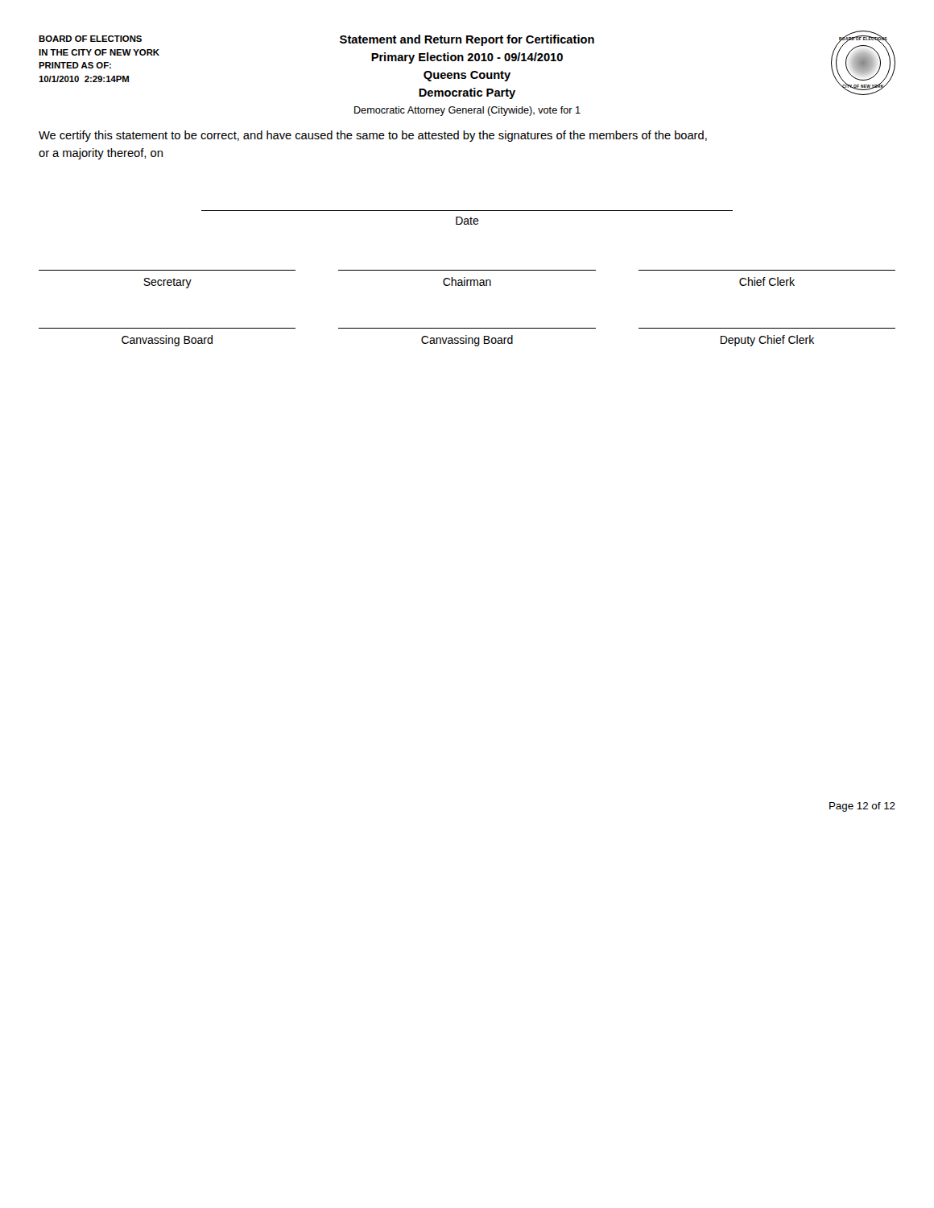BOARD OF ELECTIONS
IN THE CITY OF NEW YORK
PRINTED AS OF:
10/1/2010 2:29:14PM
Statement and Return Report for Certification
Primary Election 2010 - 09/14/2010
Queens County
Democratic Party
Democratic Attorney General (Citywide), vote for 1
BOARD OF ELECTIONS
CITY OF NEW YORK
We certify this statement to be correct, and have caused the same to be attested by the signatures of the members of the board,
or a majority thereof, on
Date
Secretary
Chairman
Chief Clerk
Canvassing Board
Canvassing Board
Deputy Chief Clerk
Page 12 of 12